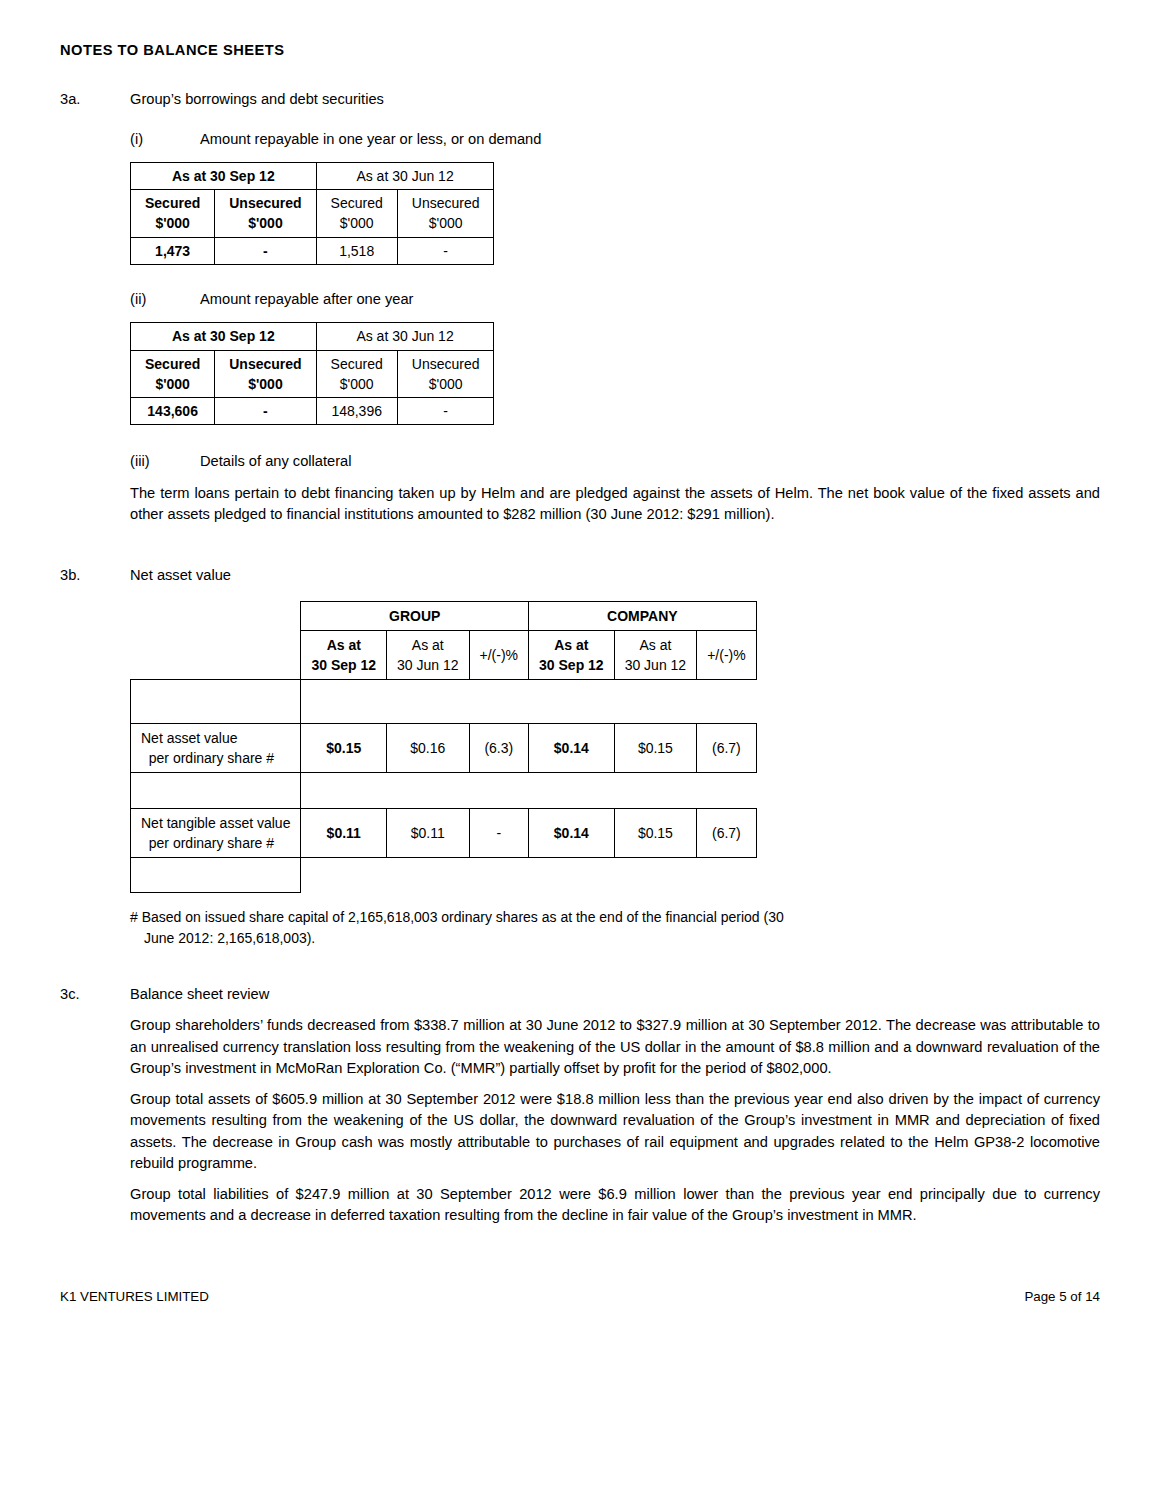NOTES TO BALANCE SHEETS
3a.
Group’s borrowings and debt securities
(i)
Amount repayable in one year or less, or on demand
| As at 30 Sep 12 | As at 30 Jun 12 |
| --- | --- |
| Secured $'000 | Unsecured $'000 | Secured $'000 | Unsecured $'000 |
| 1,473 | - | 1,518 | - |
(ii)
Amount repayable after one year
| As at 30 Sep 12 | As at 30 Jun 12 |
| --- | --- |
| Secured $'000 | Unsecured $'000 | Secured $'000 | Unsecured $'000 |
| 143,606 | - | 148,396 | - |
(iii)
Details of any collateral
The term loans pertain to debt financing taken up by Helm and are pledged against the assets of Helm. The net book value of the fixed assets and other assets pledged to financial institutions amounted to $282 million (30 June 2012: $291 million).
3b.
Net asset value
| | GROUP | COMPANY |
| | As at 30 Sep 12 | As at 30 Jun 12 | +/(-)% | As at 30 Sep 12 | As at 30 Jun 12 | +/(-)% |
| Net asset value per ordinary share # | $0.15 | $0.16 | (6.3) | $0.14 | $0.15 | (6.7) |
| Net tangible asset value per ordinary share # | $0.11 | $0.11 | - | $0.14 | $0.15 | (6.7) |
# Based on issued share capital of 2,165,618,003 ordinary shares as at the end of the financial period (30 June 2012: 2,165,618,003).
3c.
Balance sheet review
Group shareholders’ funds decreased from $338.7 million at 30 June 2012 to $327.9 million at 30 September 2012. The decrease was attributable to an unrealised currency translation loss resulting from the weakening of the US dollar in the amount of $8.8 million and a downward revaluation of the Group’s investment in McMoRan Exploration Co. (“MMR”) partially offset by profit for the period of $802,000.
Group total assets of $605.9 million at 30 September 2012 were $18.8 million less than the previous year end also driven by the impact of currency movements resulting from the weakening of the US dollar, the downward revaluation of the Group’s investment in MMR and depreciation of fixed assets. The decrease in Group cash was mostly attributable to purchases of rail equipment and upgrades related to the Helm GP38-2 locomotive rebuild programme.
Group total liabilities of $247.9 million at 30 September 2012 were $6.9 million lower than the previous year end principally due to currency movements and a decrease in deferred taxation resulting from the decline in fair value of the Group’s investment in MMR.
K1 VENTURES LIMITED
Page 5 of 14